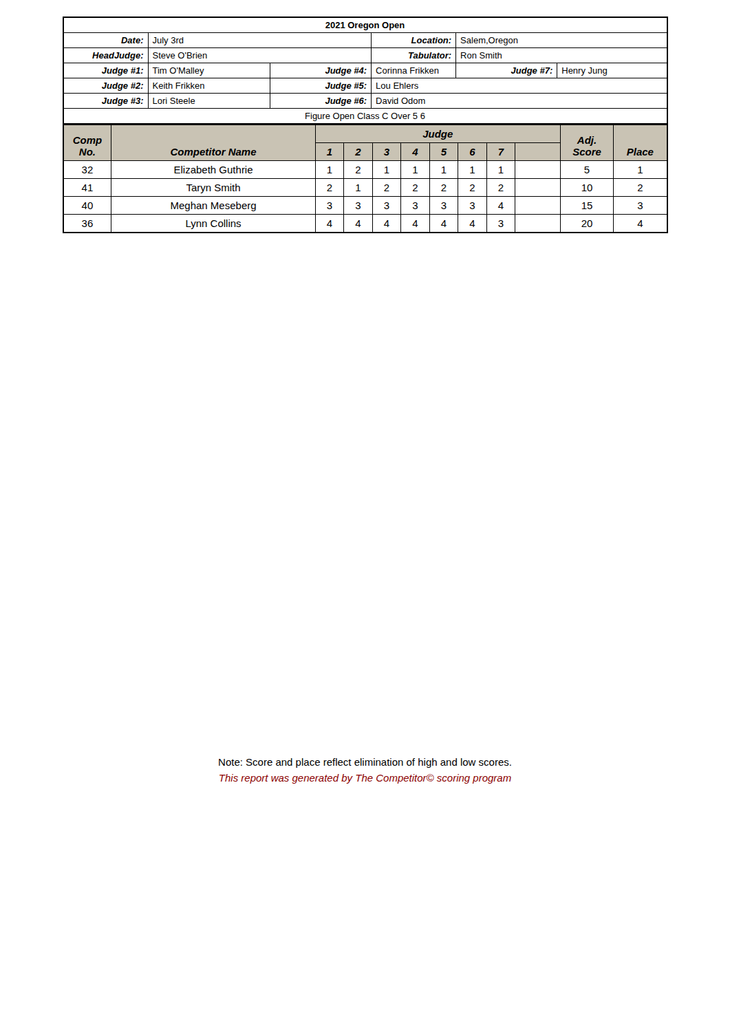| 2021 Oregon Open |
| Date: | July 3rd | Location: | Salem,Oregon |
| HeadJudge: | Steve O'Brien | Tabulator: | Ron Smith |
| Judge #1: | Tim O'Malley | Judge #4: | Corinna Frikken | Judge #7: | Henry Jung |
| Judge #2: | Keith Frikken | Judge #5: | Lou Ehlers |
| Judge #3: | Lori Steele | Judge #6: | David Odom |
| Figure Open Class C Over 5 6 |
| Comp No. | Competitor Name | Judge | Adj. Score | Place |
| --- | --- | --- | --- | --- |
| 1 | 2 | 3 | 4 | 5 | 6 | 7 | |
| 32 | Elizabeth Guthrie | 1 | 2 | 1 | 1 | 1 | 1 | 1 | | 5 | 1 |
| 41 | Taryn Smith | 2 | 1 | 2 | 2 | 2 | 2 | 2 | | 10 | 2 |
| 40 | Meghan Meseberg | 3 | 3 | 3 | 3 | 3 | 3 | 4 | | 15 | 3 |
| 36 | Lynn Collins | 4 | 4 | 4 | 4 | 4 | 4 | 3 | | 20 | 4 |
Note: Score and place reflect elimination of high and low scores.
This report was generated by The Competitor© scoring program